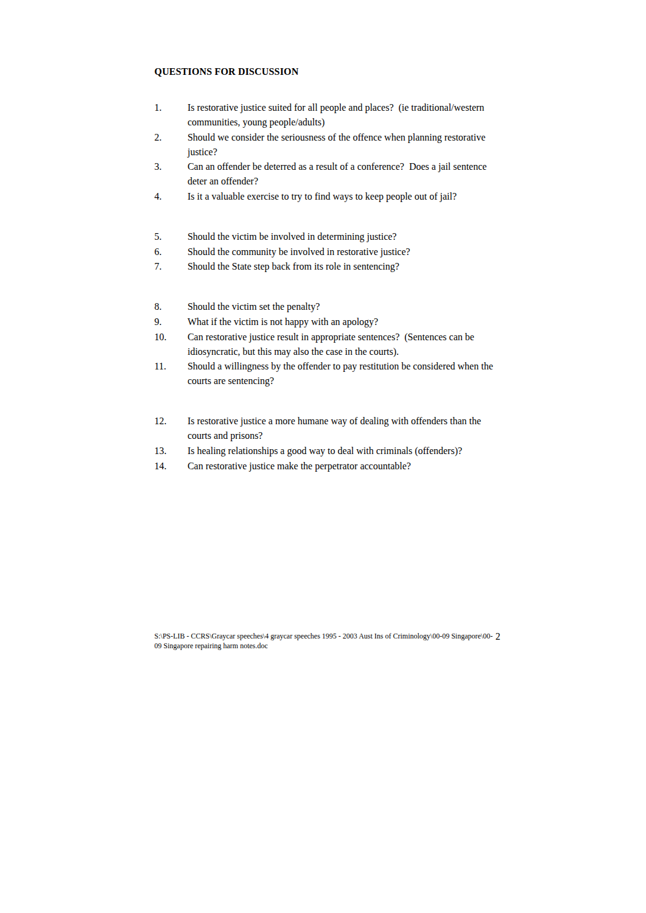Questions for Discussion
1. Is restorative justice suited for all people and places? (ie traditional/western communities, young people/adults)
2. Should we consider the seriousness of the offence when planning restorative justice?
3. Can an offender be deterred as a result of a conference? Does a jail sentence deter an offender?
4. Is it a valuable exercise to try to find ways to keep people out of jail?
5. Should the victim be involved in determining justice?
6. Should the community be involved in restorative justice?
7. Should the State step back from its role in sentencing?
8. Should the victim set the penalty?
9. What if the victim is not happy with an apology?
10. Can restorative justice result in appropriate sentences? (Sentences can be idiosyncratic, but this may also the case in the courts).
11. Should a willingness by the offender to pay restitution be considered when the courts are sentencing?
12. Is restorative justice a more humane way of dealing with offenders than the courts and prisons?
13. Is healing relationships a good way to deal with criminals (offenders)?
14. Can restorative justice make the perpetrator accountable?
2 S:\PS-LIB - CCRS\Graycar speeches\4 graycar speeches 1995 - 2003 Aust Ins of Criminology\00-09 Singapore\00-09 Singapore repairing harm notes.doc